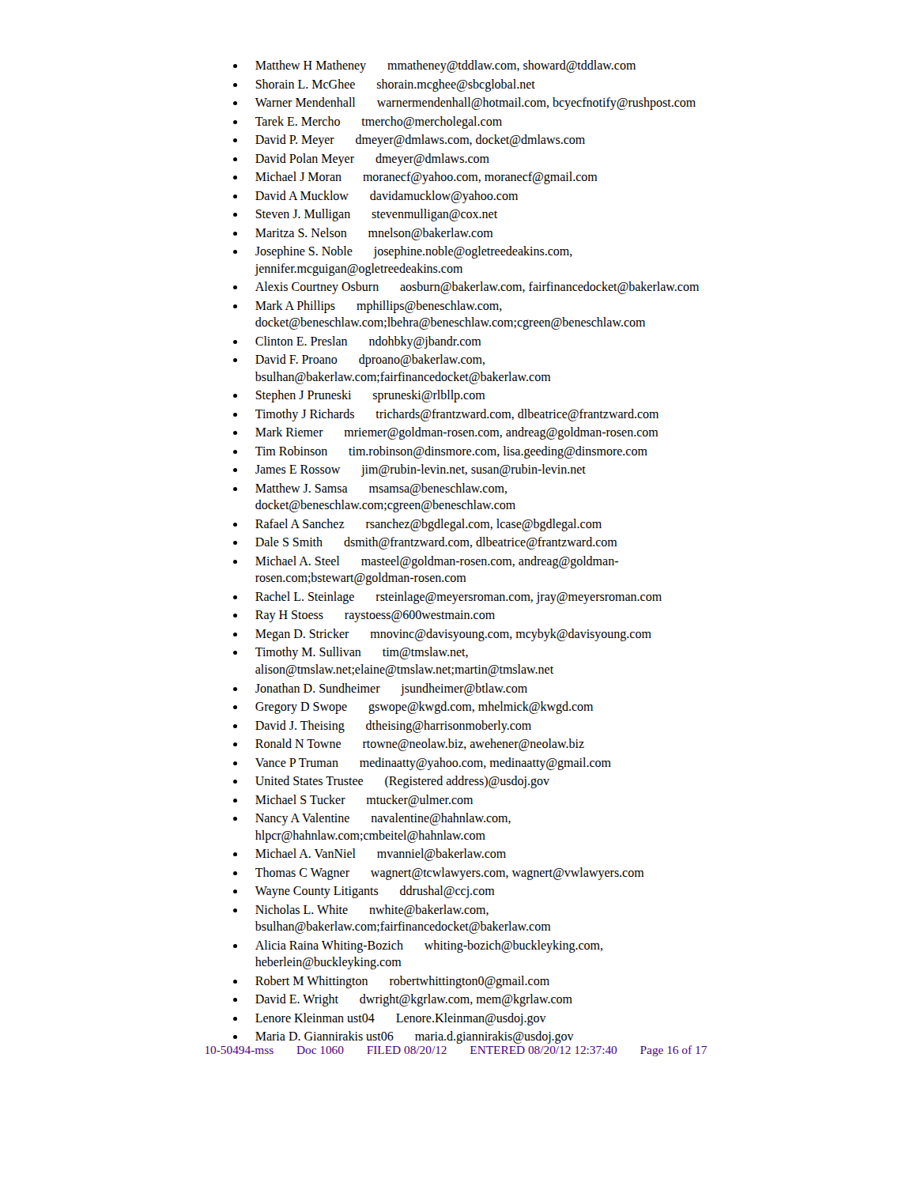Matthew H Matheney mmatheney@tddlaw.com, showard@tddlaw.com
Shorain L. McGhee shorain.mcghee@sbcglobal.net
Warner Mendenhall warnermendenhall@hotmail.com, bcyecfnotify@rushpost.com
Tarek E. Mercho tmercho@mercholegal.com
David P. Meyer dmeyer@dmlaws.com, docket@dmlaws.com
David Polan Meyer dmeyer@dmlaws.com
Michael J Moran moranecf@yahoo.com, moranecf@gmail.com
David A Mucklow davidamucklow@yahoo.com
Steven J. Mulligan stevenmulligan@cox.net
Maritza S. Nelson mnelson@bakerlaw.com
Josephine S. Noble josephine.noble@ogletreedeakins.com, jennifer.mcguigan@ogletreedeakins.com
Alexis Courtney Osburn aosburn@bakerlaw.com, fairfinancedocket@bakerlaw.com
Mark A Phillips mphillips@beneschlaw.com,
docket@beneschlaw.com;lbehra@beneschlaw.com;cgreen@beneschlaw.com
Clinton E. Preslan ndohbky@jbandr.com
David F. Proano dproano@bakerlaw.com, bsulhan@bakerlaw.com;fairfinancedocket@bakerlaw.com
Stephen J Pruneski spruneski@rlbllp.com
Timothy J Richards trichards@frantzward.com, dlbeatrice@frantzward.com
Mark Riemer mriemer@goldman-rosen.com, andreag@goldman-rosen.com
Tim Robinson tim.robinson@dinsmore.com, lisa.geeding@dinsmore.com
James E Rossow jim@rubin-levin.net, susan@rubin-levin.net
Matthew J. Samsa msamsa@beneschlaw.com, docket@beneschlaw.com;cgreen@beneschlaw.com
Rafael A Sanchez rsanchez@bgdlegal.com, lcase@bgdlegal.com
Dale S Smith dsmith@frantzward.com, dlbeatrice@frantzward.com
Michael A. Steel masteel@goldman-rosen.com, andreag@goldman-rosen.com;bstewart@goldman-rosen.com
Rachel L. Steinlage rsteinlage@meyersroman.com, jray@meyersroman.com
Ray H Stoess raystoess@600westmain.com
Megan D. Stricker mnovinc@davisyoung.com, mcybyk@davisyoung.com
Timothy M. Sullivan tim@tmslaw.net, alison@tmslaw.net;elaine@tmslaw.net;martin@tmslaw.net
Jonathan D. Sundheimer jsundheimer@btlaw.com
Gregory D Swope gswope@kwgd.com, mhelmick@kwgd.com
David J. Theising dtheising@harrisonmoberly.com
Ronald N Towne rtowne@neolaw.biz, awehener@neolaw.biz
Vance P Truman medinaatty@yahoo.com, medinaatty@gmail.com
United States Trustee (Registered address)@usdoj.gov
Michael S Tucker mtucker@ulmer.com
Nancy A Valentine navalentine@hahnlaw.com, hlpcr@hahnlaw.com;cmbeitel@hahnlaw.com
Michael A. VanNiel mvanniel@bakerlaw.com
Thomas C Wagner wagnert@tcwlawyers.com, wagnert@vwlawyers.com
Wayne County Litigants ddrushal@ccj.com
Nicholas L. White nwhite@bakerlaw.com, bsulhan@bakerlaw.com;fairfinancedocket@bakerlaw.com
Alicia Raina Whiting-Bozich whiting-bozich@buckleyking.com, heberlein@buckleyking.com
Robert M Whittington robertwhittington0@gmail.com
David E. Wright dwright@kgrlaw.com, mem@kgrlaw.com
Lenore Kleinman ust04 Lenore.Kleinman@usdoj.gov
Maria D. Giannirakis ust06 maria.d.giannirakis@usdoj.gov
10-50494-mss Doc 1060 FILED 08/20/12 ENTERED 08/20/12 12:37:40 Page 16 of 17